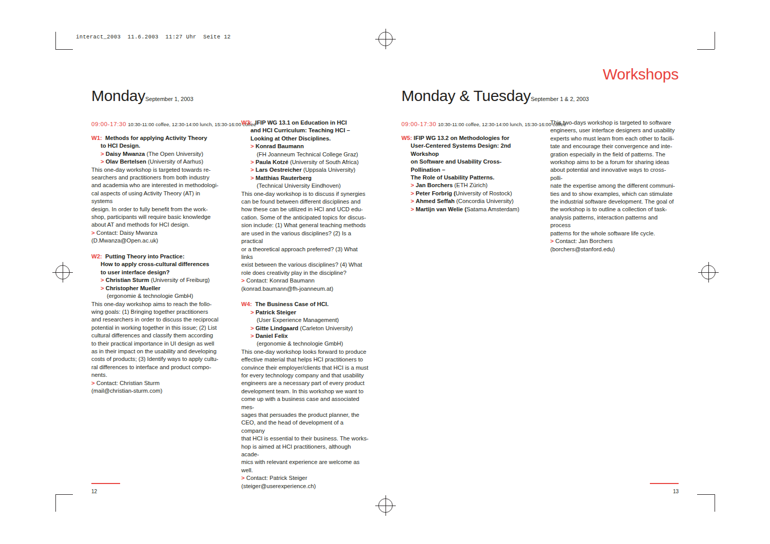interact_2003 11.6.2003 11:27 Uhr Seite 12
Workshops
MondaySeptember 1, 2003
Monday & TuesdaySeptember 1 & 2, 2003
09:00-17:30 10:30-11:00 coffee, 12:30-14:00 lunch, 15:30-16:00 coffee
09:00-17:30 10:30-11:00 coffee, 12:30-14:00 lunch, 15:30-16:00 coffee
W1: Methods for applying Activity Theory
to HCI Design.
> Daisy Mwanza (The Open University)
> Olav Bertelsen (University of Aarhus)
This one-day workshop is targeted towards re-
searchers and practitioners from both industry
and academia who are interested in methodologi-
cal aspects of using Activity Theory (AT) in systems
design. In order to fully benefit from the work-
shop, participants will require basic knowledge
about AT and methods for HCI design.
> Contact: Daisy Mwanza (D.Mwanza@Open.ac.uk)
W2: Putting Theory into Practice:
How to apply cross-cultural differences
to user interface design?
> Christian Sturm (University of Freiburg)
> Christopher Mueller
(ergonomie & technologie GmbH)
This one-day workshop aims to reach the follo-
wing goals: (1) Bringing together practitioners
and researchers in order to discuss the reciprocal
potential in working together in this issue; (2) List
cultural differences and classify them according
to their practical importance in UI design as well
as in their impact on the usability and developing
costs of products; (3) Identify ways to apply cultu-
ral differences to interface and product compo-
nents.
> Contact: Christian Sturm
(mail@christian-sturm.com)
W3: IFIP WG 13.1 on Education in HCI
and HCI Curriculum: Teaching HCI –
Looking at Other Disciplines.
> Konrad Baumann
(FH Joanneum Technical College Graz)
> Paula Kotzé (University of South Africa)
> Lars Oestreicher (Uppsala University)
> Matthias Rauterberg
(Technical University Eindhoven)
This one-day workshop is to discuss if synergies
can be found between different disciplines and
how these can be utilized in HCI and UCD edu-
cation. Some of the anticipated topics for discus-
sion include: (1) What general teaching methods
are used in the various disciplines? (2) Is a practical
or a theoretical approach preferred? (3) What links
exist between the various disciplines? (4) What
role does creativity play in the discipline?
> Contact: Konrad Baumann
(konrad.baumann@fh-joanneum.at)
W4: The Business Case of HCI.
> Patrick Steiger
(User Experience Management)
> Gitte Lindgaard (Carleton University)
> Daniel Felix
(ergonomie & technologie GmbH)
This one-day workshop looks forward to produce
effective material that helps HCI practitioners to
convince their employer/clients that HCI is a must
for every technology company and that usability
engineers are a necessary part of every product
development team. In this workshop we want to
come up with a business case and associated mes-
sages that persuades the product planner, the
CEO, and the head of development of a company
that HCI is essential to their business. The works-
hop is aimed at HCI practitioners, although acade-
mics with relevant experience are welcome as
well.
> Contact: Patrick Steiger
(steiger@userexperience.ch)
W5: IFIP WG 13.2 on Methodologies for
User-Centered Systems Design: 2nd Workshop
on Software and Usability Cross-Pollination –
The Role of Usability Patterns.
> Jan Borchers (ETH Zürich)
> Peter Forbrig (University of Rostock)
> Ahmed Seffah (Concordia University)
> Martijn van Welie (Satama Amsterdam)
This two-days workshop is targeted to software
engineers, user interface designers and usability
experts who must learn from each other to facili-
tate and encourage their convergence and inte-
gration especially in the field of patterns. The
workshop aims to be a forum for sharing ideas
about potential and innovative ways to cross-polli-
nate the expertise among the different communi-
ties and to show examples, which can stimulate
the industrial software development. The goal of
the workshop is to outline a collection of task-
analysis patterns, interaction patterns and process
patterns for the whole software life cycle.
> Contact: Jan Borchers (borchers@stanford.edu)
12
13